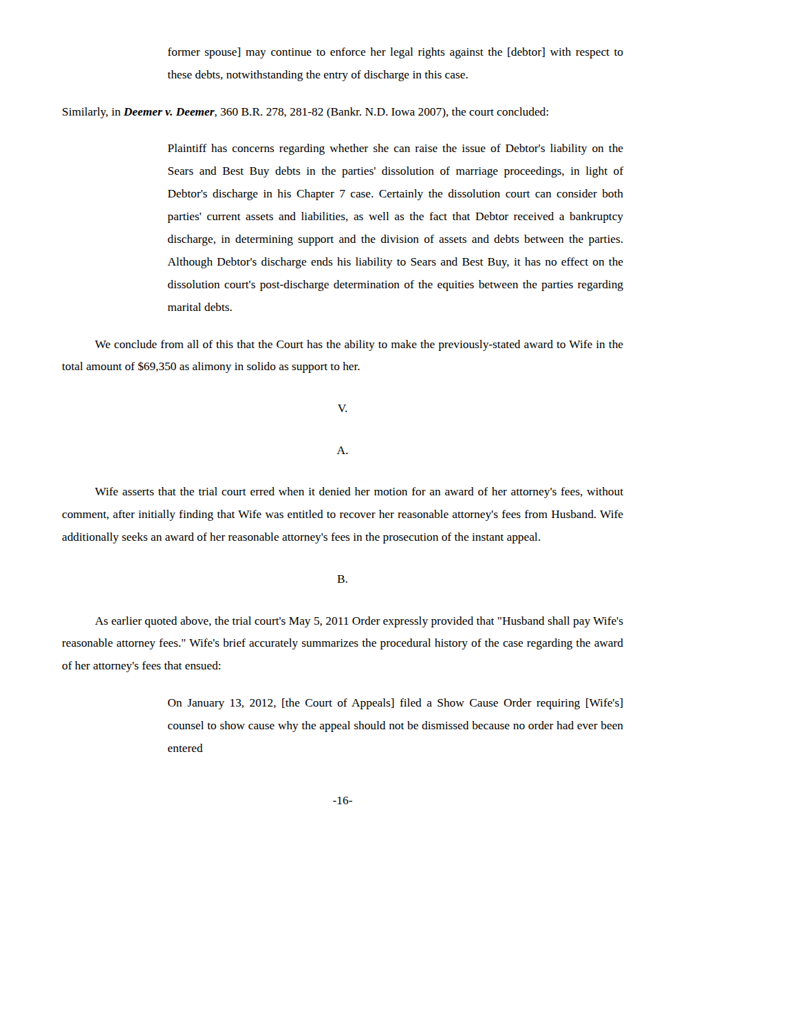former spouse] may continue to enforce her legal rights against the [debtor] with respect to these debts, notwithstanding the entry of discharge in this case.
Similarly, in Deemer v. Deemer, 360 B.R. 278, 281-82 (Bankr. N.D. Iowa 2007), the court concluded:
Plaintiff has concerns regarding whether she can raise the issue of Debtor's liability on the Sears and Best Buy debts in the parties' dissolution of marriage proceedings, in light of Debtor's discharge in his Chapter 7 case. Certainly the dissolution court can consider both parties' current assets and liabilities, as well as the fact that Debtor received a bankruptcy discharge, in determining support and the division of assets and debts between the parties. Although Debtor's discharge ends his liability to Sears and Best Buy, it has no effect on the dissolution court's post-discharge determination of the equities between the parties regarding marital debts.
We conclude from all of this that the Court has the ability to make the previously-stated award to Wife in the total amount of $69,350 as alimony in solido as support to her.
V.
A.
Wife asserts that the trial court erred when it denied her motion for an award of her attorney's fees, without comment, after initially finding that Wife was entitled to recover her reasonable attorney's fees from Husband. Wife additionally seeks an award of her reasonable attorney's fees in the prosecution of the instant appeal.
B.
As earlier quoted above, the trial court's May 5, 2011 Order expressly provided that "Husband shall pay Wife's reasonable attorney fees." Wife's brief accurately summarizes the procedural history of the case regarding the award of her attorney's fees that ensued:
On January 13, 2012, [the Court of Appeals] filed a Show Cause Order requiring [Wife's] counsel to show cause why the appeal should not be dismissed because no order had ever been entered
-16-